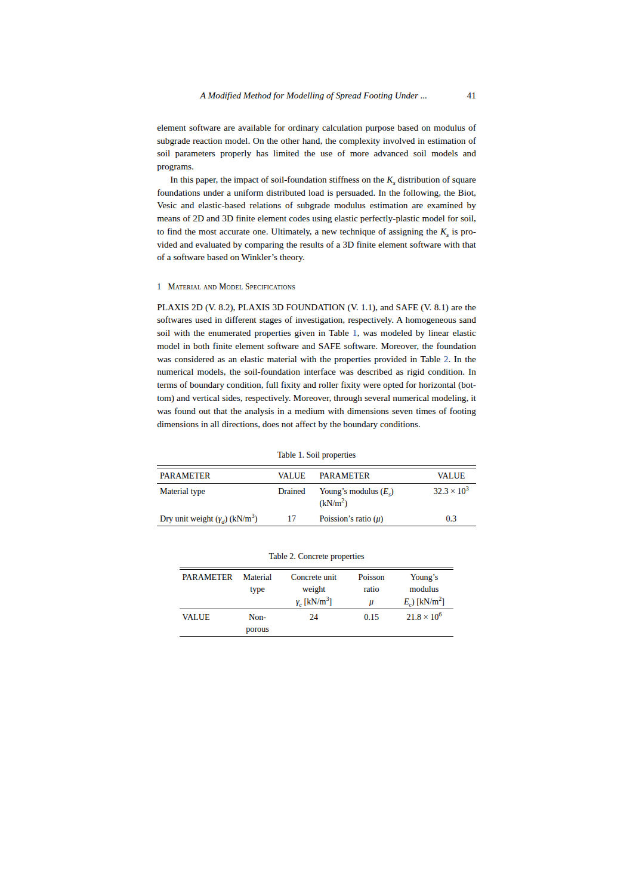A Modified Method for Modelling of Spread Footing Under ...
41
element software are available for ordinary calculation purpose based on modulus of subgrade reaction model. On the other hand, the complexity involved in estimation of soil parameters properly has limited the use of more advanced soil models and programs.
In this paper, the impact of soil-foundation stiffness on the Ks distribution of square foundations under a uniform distributed load is persuaded. In the following, the Biot, Vesic and elastic-based relations of subgrade modulus estimation are examined by means of 2D and 3D finite element codes using elastic perfectly-plastic model for soil, to find the most accurate one. Ultimately, a new technique of assigning the Ks is provided and evaluated by comparing the results of a 3D finite element software with that of a software based on Winkler’s theory.
1 Material and Model Specifications
PLAXIS 2D (V. 8.2), PLAXIS 3D FOUNDATION (V. 1.1), and SAFE (V. 8.1) are the softwares used in different stages of investigation, respectively. A homogeneous sand soil with the enumerated properties given in Table 1, was modeled by linear elastic model in both finite element software and SAFE software. Moreover, the foundation was considered as an elastic material with the properties provided in Table 2. In the numerical models, the soil-foundation interface was described as rigid condition. In terms of boundary condition, full fixity and roller fixity were opted for horizontal (bottom) and vertical sides, respectively. Moreover, through several numerical modeling, it was found out that the analysis in a medium with dimensions seven times of footing dimensions in all directions, does not affect by the boundary conditions.
Table 1. Soil properties
| PARAMETER | VALUE | PARAMETER | VALUE |
| Material type | Drained | Young’s modulus ( E s ) (kN/m 2 ) | 32.3 × 10 3 |
| Dry unit weight ( γ d ) (kN/m 3 ) | 17 | Poission’s ratio ( μ ) | 0.3 |
Table 2. Concrete properties
| PARAMETER | Material type | Concrete unit weight γ c [kN/m 3 ] | Poisson ratio μ | Young’s modulus E c ) [kN/m 2 ] |
| VALUE | Non-porous | 24 | 0.15 | 21.8 × 10 6 |